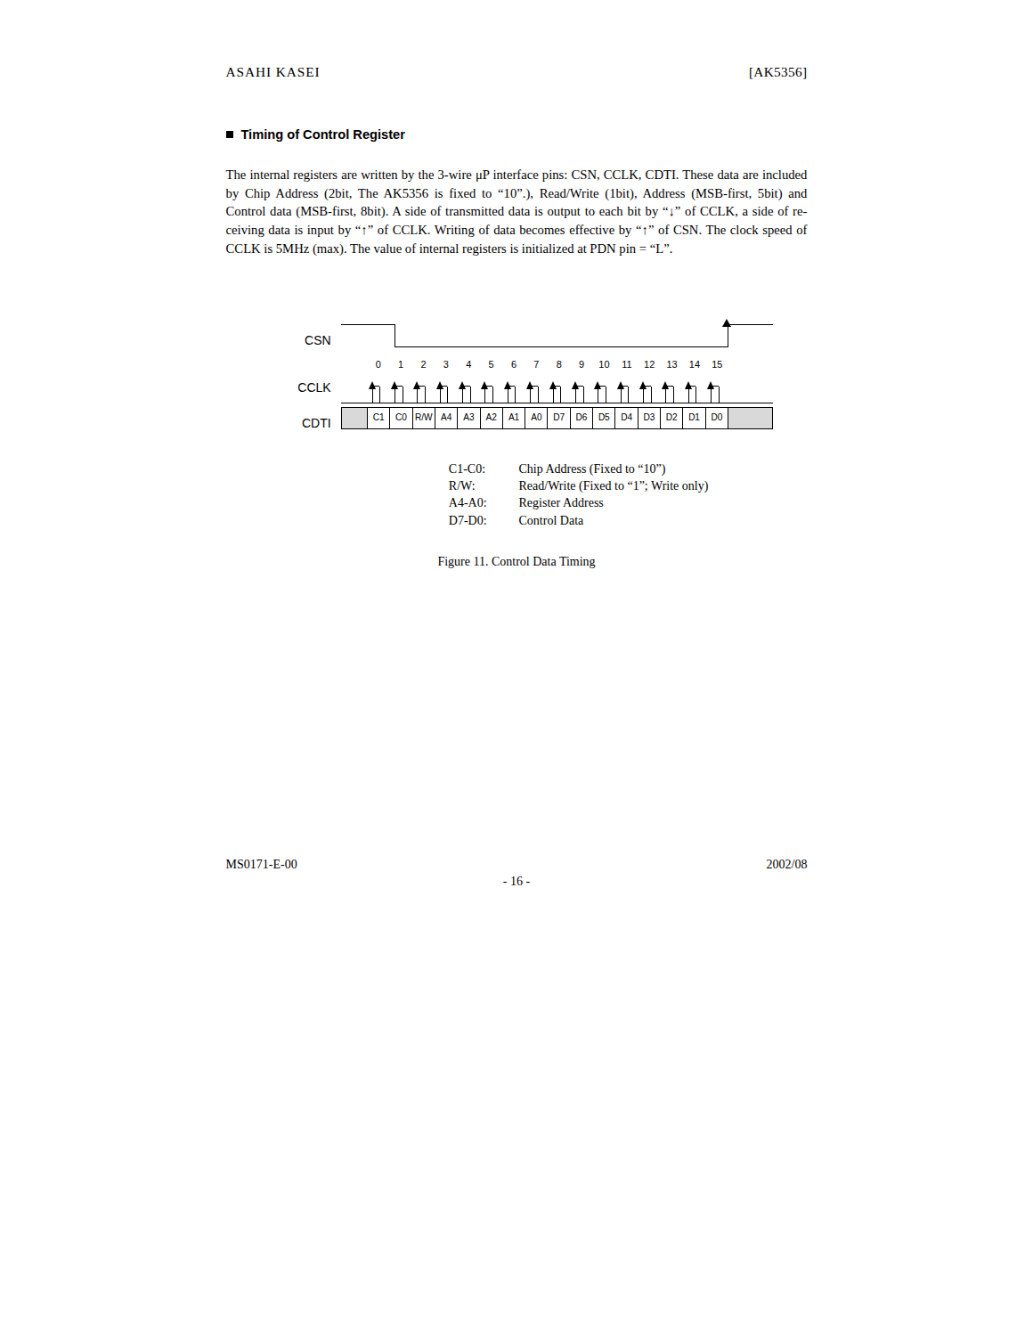ASAHI KASEI
[AK5356]
Timing of Control Register
The internal registers are written by the 3-wire μP interface pins: CSN, CCLK, CDTI. These data are included by Chip Address (2bit, The AK5356 is fixed to “10”.), Read/Write (1bit), Address (MSB-first, 5bit) and Control data (MSB-first, 8bit). A side of transmitted data is output to each bit by “ ” of CCLK, a side of receiving data is input by “ ” of CCLK. Writing of data becomes effective by “ ” of CSN. The clock speed of CCLK is 5MHz (max). The value of internal registers is initialized at PDN pin = “L”.
CSN
0123456789101112131415
CCLK
CDTI
C1
C0
R/W
A4
A3
A2
A1
A0
D7
D6
D5
D4
D3
D2
D1
D0
| C1-C0: | Chip Address (Fixed to “10”) |
| R/W: | Read/Write (Fixed to “1”; Write only) |
| A4-A0: | Register Address |
| D7-D0: | Control Data |
Figure 11. Control Data Timing
MS0171-E-00 2002/08
- 16 -